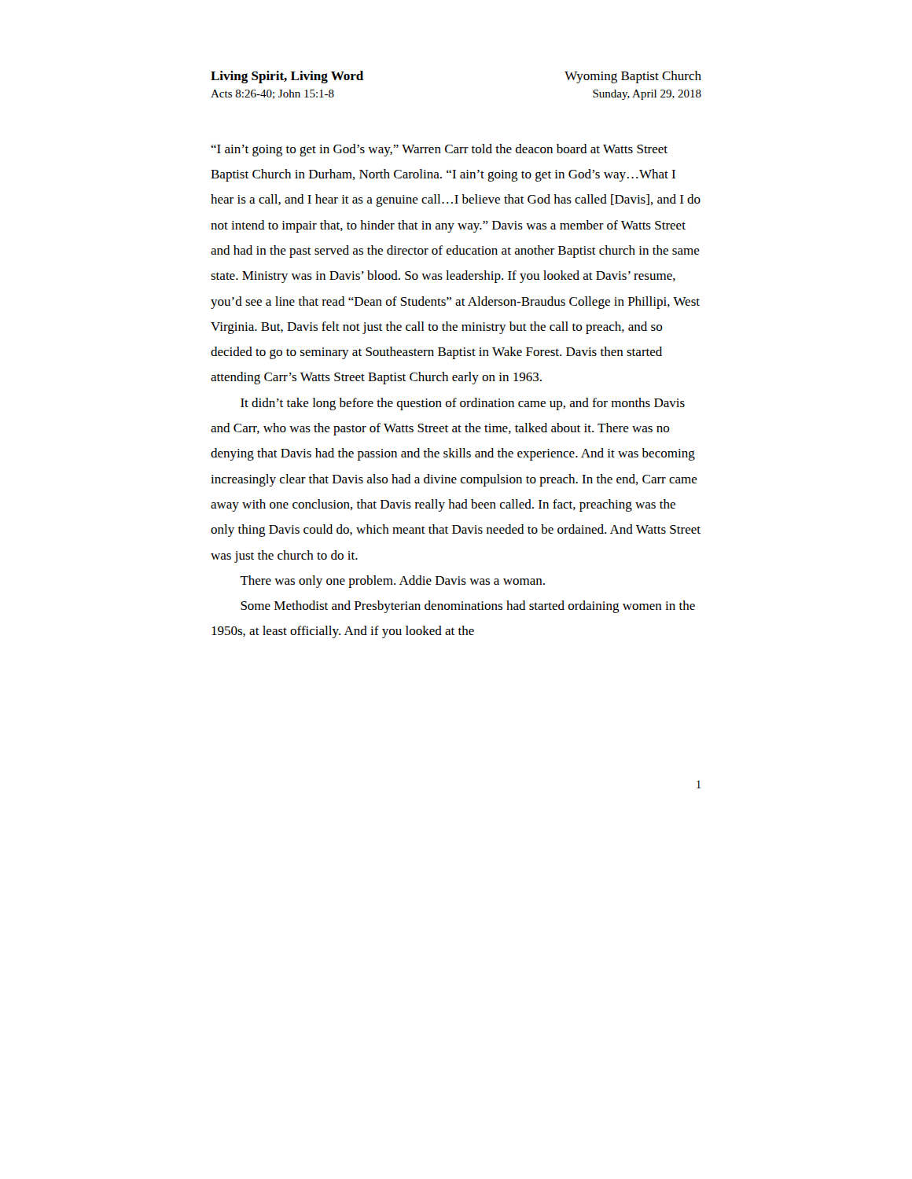Living Spirit, Living Word
Acts 8:26-40; John 15:1-8
Wyoming Baptist Church
Sunday, April 29, 2018
“I ain’t going to get in God’s way,” Warren Carr told the deacon board at Watts Street Baptist Church in Durham, North Carolina. “I ain’t going to get in God’s way…What I hear is a call, and I hear it as a genuine call…I believe that God has called [Davis], and I do not intend to impair that, to hinder that in any way.” Davis was a member of Watts Street and had in the past served as the director of education at another Baptist church in the same state. Ministry was in Davis’ blood. So was leadership. If you looked at Davis’ resume, you’d see a line that read “Dean of Students” at Alderson-Braudus College in Phillipi, West Virginia. But, Davis felt not just the call to the ministry but the call to preach, and so decided to go to seminary at Southeastern Baptist in Wake Forest. Davis then started attending Carr’s Watts Street Baptist Church early on in 1963.
It didn’t take long before the question of ordination came up, and for months Davis and Carr, who was the pastor of Watts Street at the time, talked about it. There was no denying that Davis had the passion and the skills and the experience. And it was becoming increasingly clear that Davis also had a divine compulsion to preach. In the end, Carr came away with one conclusion, that Davis really had been called. In fact, preaching was the only thing Davis could do, which meant that Davis needed to be ordained. And Watts Street was just the church to do it.
There was only one problem. Addie Davis was a woman.
Some Methodist and Presbyterian denominations had started ordaining women in the 1950s, at least officially. And if you looked at the
1